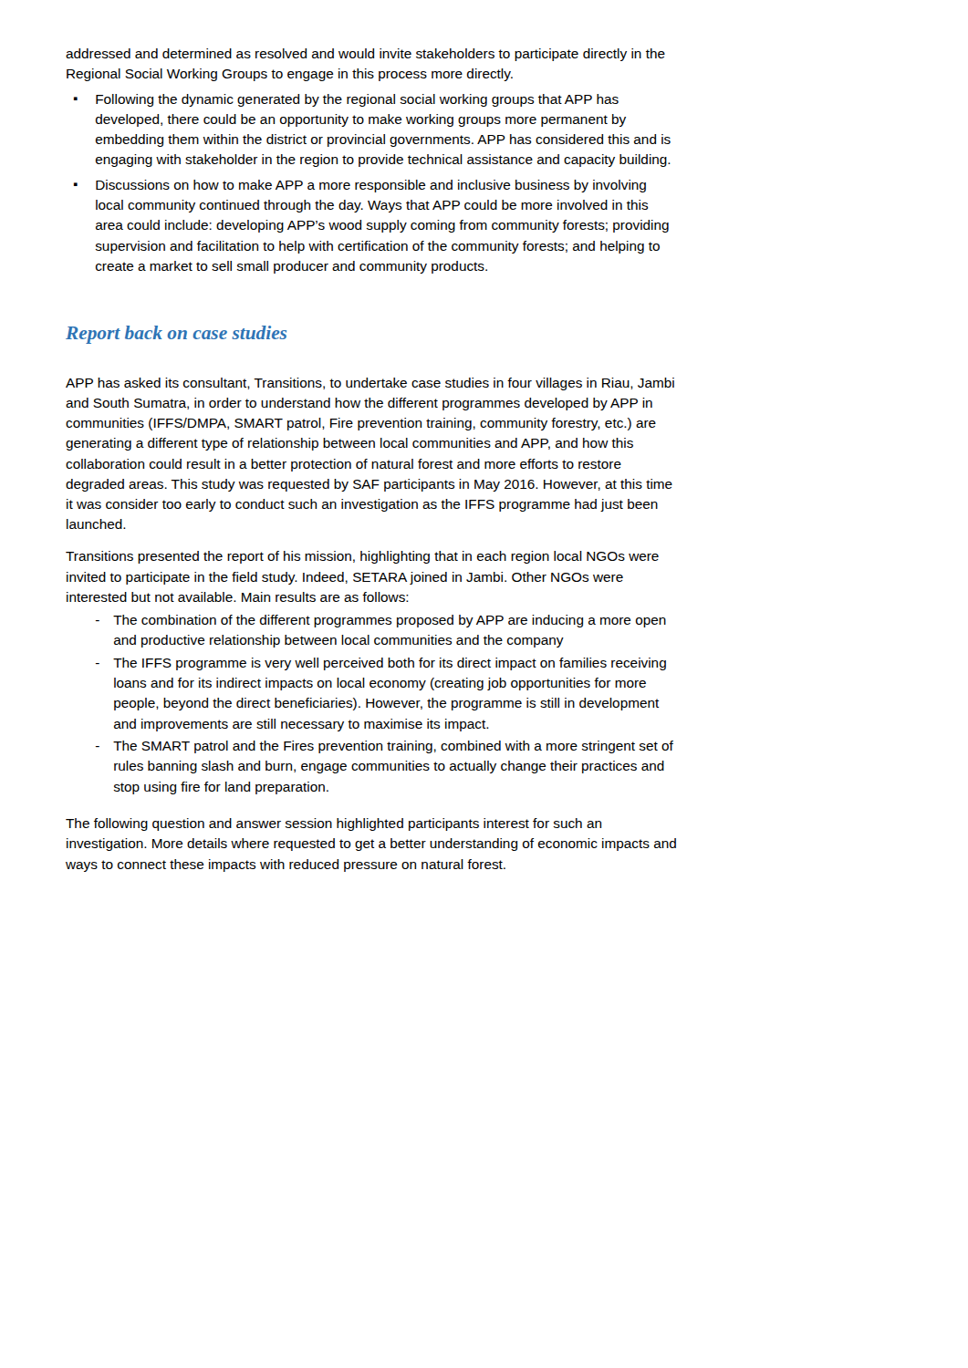addressed and determined as resolved and would invite stakeholders to participate directly in the Regional Social Working Groups to engage in this process more directly.
Following the dynamic generated by the regional social working groups that APP has developed, there could be an opportunity to make working groups more permanent by embedding them within the district or provincial governments. APP has considered this and is engaging with stakeholder in the region to provide technical assistance and capacity building.
Discussions on how to make APP a more responsible and inclusive business by involving local community continued through the day. Ways that APP could be more involved in this area could include: developing APP’s wood supply coming from community forests; providing supervision and facilitation to help with certification of the community forests; and helping to create a market to sell small producer and community products.
Report back on case studies
APP has asked its consultant, Transitions, to undertake case studies in four villages in Riau, Jambi and South Sumatra, in order to understand how the different programmes developed by APP in communities (IFFS/DMPA, SMART patrol, Fire prevention training, community forestry, etc.) are generating a different type of relationship between local communities and APP, and how this collaboration could result in a better protection of natural forest and more efforts to restore degraded areas. This study was requested by SAF participants in May 2016. However, at this time it was consider too early to conduct such an investigation as the IFFS programme had just been launched.
Transitions presented the report of his mission, highlighting that in each region local NGOs were invited to participate in the field study. Indeed, SETARA joined in Jambi. Other NGOs were interested but not available. Main results are as follows:
The combination of the different programmes proposed by APP are inducing a more open and productive relationship between local communities and the company
The IFFS programme is very well perceived both for its direct impact on families receiving loans and for its indirect impacts on local economy (creating job opportunities for more people, beyond the direct beneficiaries). However, the programme is still in development and improvements are still necessary to maximise its impact.
The SMART patrol and the Fires prevention training, combined with a more stringent set of rules banning slash and burn, engage communities to actually change their practices and stop using fire for land preparation.
The following question and answer session highlighted participants interest for such an investigation. More details where requested to get a better understanding of economic impacts and ways to connect these impacts with reduced pressure on natural forest.